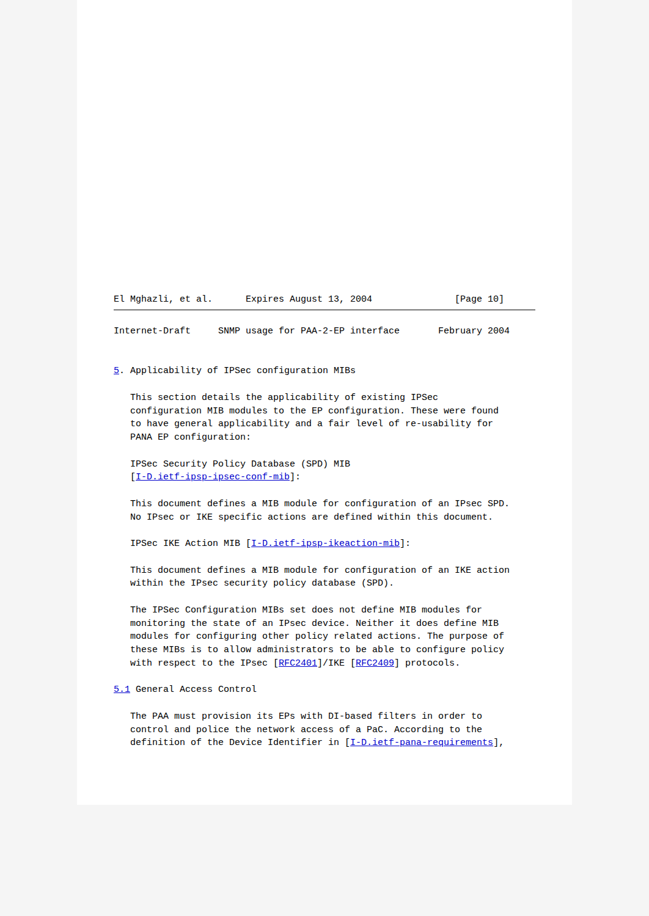El Mghazli, et al.      Expires August 13, 2004               [Page 10]
Internet-Draft     SNMP usage for PAA-2-EP interface       February 2004


5. Applicability of IPSec configuration MIBs

   This section details the applicability of existing IPSec
   configuration MIB modules to the EP configuration. These were found
   to have general applicability and a fair level of re-usability for
   PANA EP configuration:

   IPSec Security Policy Database (SPD) MIB
   [I-D.ietf-ipsp-ipsec-conf-mib]:

   This document defines a MIB module for configuration of an IPsec SPD.
   No IPsec or IKE specific actions are defined within this document.

   IPSec IKE Action MIB [I-D.ietf-ipsp-ikeaction-mib]:

   This document defines a MIB module for configuration of an IKE action
   within the IPsec security policy database (SPD).

   The IPSec Configuration MIBs set does not define MIB modules for
   monitoring the state of an IPsec device. Neither it does define MIB
   modules for configuring other policy related actions. The purpose of
   these MIBs is to allow administrators to be able to configure policy
   with respect to the IPsec [RFC2401]/IKE [RFC2409] protocols.

5.1 General Access Control

   The PAA must provision its EPs with DI-based filters in order to
   control and police the network access of a PaC. According to the
   definition of the Device Identifier in [I-D.ietf-pana-requirements],